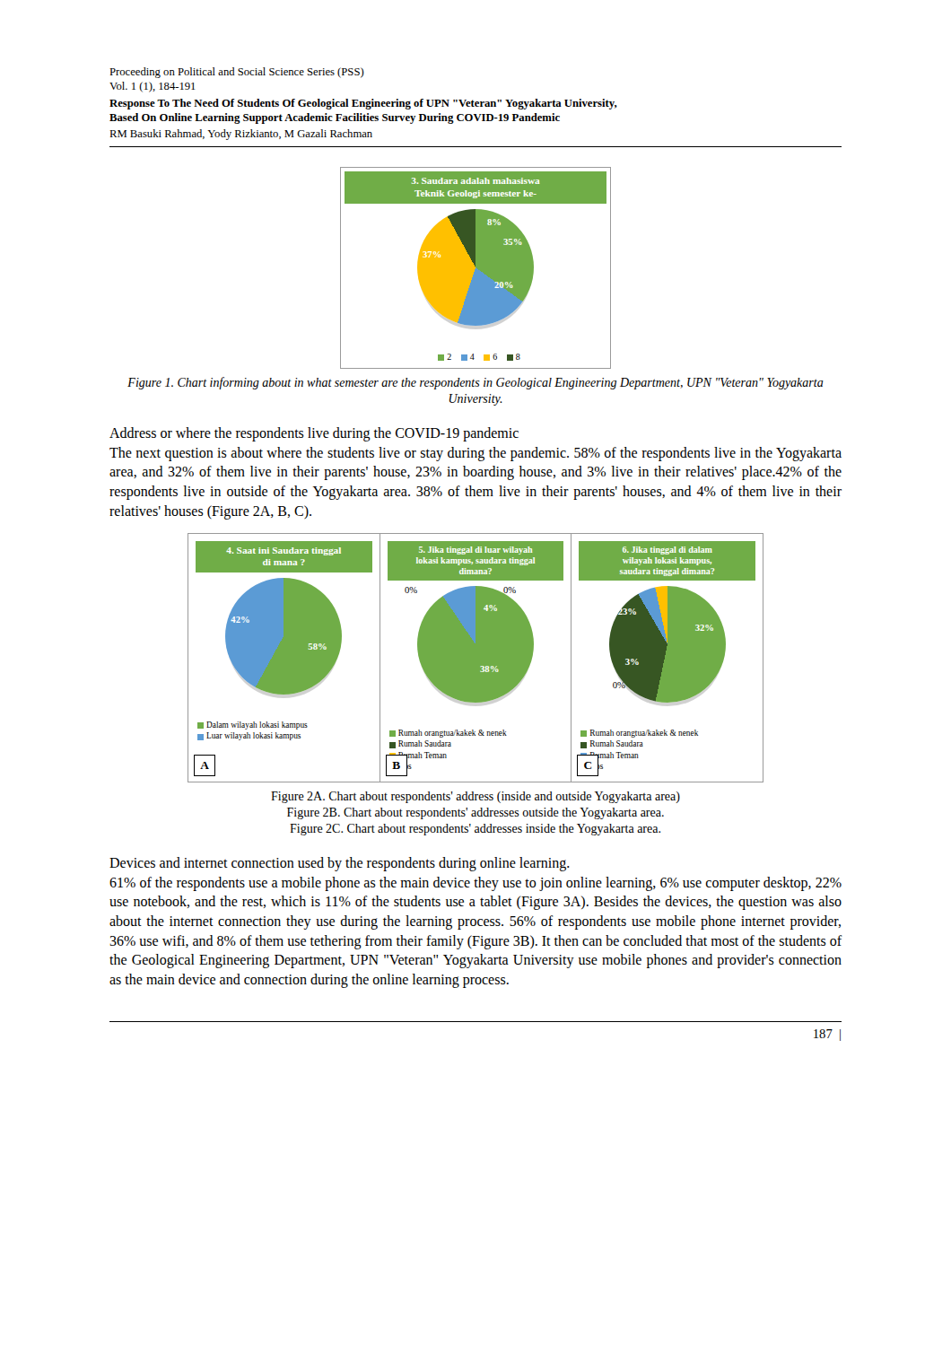Proceeding on Political and Social Science Series (PSS)
Vol. 1 (1), 184-191
Response To The Need Of Students Of Geological Engineering of UPN "Veteran" Yogyakarta University,
Based On Online Learning Support Academic Facilities Survey During COVID-19 Pandemic
RM Basuki Rahmad, Yody Rizkianto, M Gazali Rachman
3. Saudara adalah mahasiswa
Teknik Geologi semester ke-
8% 35% 20% 37%
2 4 6 8
Figure 1. Chart informing about in what semester are the respondents in Geological Engineering Department, UPN "Veteran" Yogyakarta University.
Address or where the respondents live during the COVID-19 pandemic
The next question is about where the students live or stay during the pandemic. 58% of the respondents live in the Yogyakarta area, and 32% of them live in their parents' house, 23% in boarding house, and 3% live in their relatives' place.42% of the respondents live in outside of the Yogyakarta area. 38% of them live in their parents' houses, and 4% of them live in their relatives' houses (Figure 2A, B, C).
4. Saat ini Saudara tinggal
di mana ?
42% 58%
Dalam wilayah lokasi kampus
Luar wilayah lokasi kampus
A
5. Jika tinggal di luar wilayah
lokasi kampus, saudara tinggal
dimana?
0% 0% 4% 38%
Rumah orangtua/kakek & nenek
Rumah Saudara
Rumah Teman
Kos
B
6. Jika tinggal di dalam
wilayah lokasi kampus,
saudara tinggal dimana?
23% 32% 3% 0%
Rumah orangtua/kakek & nenek
Rumah Saudara
Rumah Teman
Kos
C
Figure 2A. Chart about respondents' address (inside and outside Yogyakarta area)
Figure 2B. Chart about respondents' addresses outside the Yogyakarta area.
Figure 2C. Chart about respondents' addresses inside the Yogyakarta area.
Devices and internet connection used by the respondents during online learning.
61% of the respondents use a mobile phone as the main device they use to join online learning, 6% use computer desktop, 22% use notebook, and the rest, which is 11% of the students use a tablet (Figure 3A). Besides the devices, the question was also about the internet connection they use during the learning process. 56% of respondents use mobile phone internet provider, 36% use wifi, and 8% of them use tethering from their family (Figure 3B). It then can be concluded that most of the students of the Geological Engineering Department, UPN "Veteran" Yogyakarta University use mobile phones and provider's connection as the main device and connection during the online learning process.
187 |